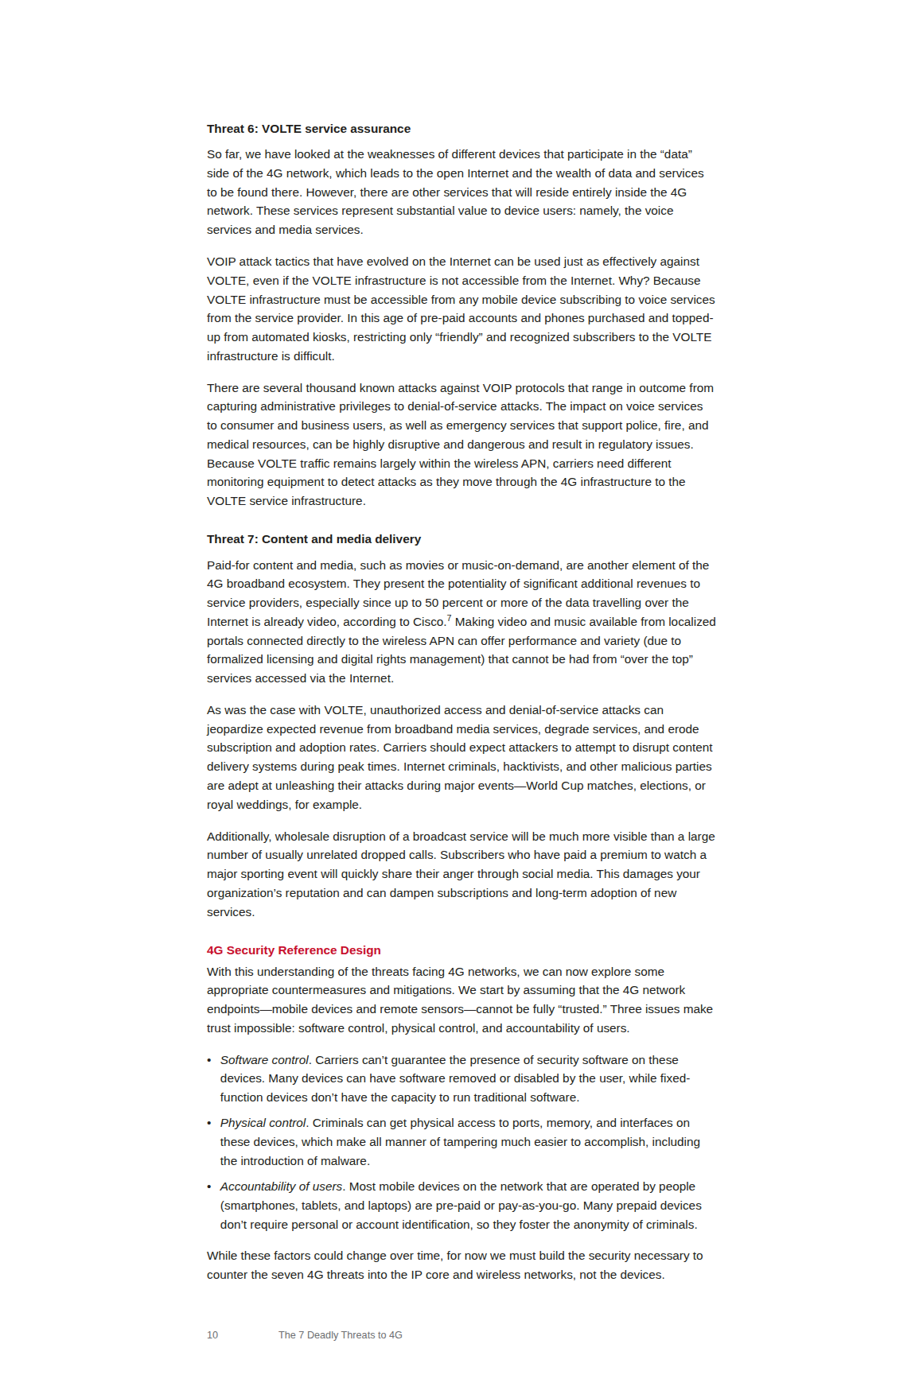Threat 6: VOLTE service assurance
So far, we have looked at the weaknesses of different devices that participate in the “data” side of the 4G network, which leads to the open Internet and the wealth of data and services to be found there. However, there are other services that will reside entirely inside the 4G network. These services represent substantial value to device users: namely, the voice services and media services.
VOIP attack tactics that have evolved on the Internet can be used just as effectively against VOLTE, even if the VOLTE infrastructure is not accessible from the Internet. Why? Because VOLTE infrastructure must be accessible from any mobile device subscribing to voice services from the service provider. In this age of pre-paid accounts and phones purchased and topped-up from automated kiosks, restricting only “friendly” and recognized subscribers to the VOLTE infrastructure is difficult.
There are several thousand known attacks against VOIP protocols that range in outcome from capturing administrative privileges to denial-of-service attacks. The impact on voice services to consumer and business users, as well as emergency services that support police, fire, and medical resources, can be highly disruptive and dangerous and result in regulatory issues. Because VOLTE traffic remains largely within the wireless APN, carriers need different monitoring equipment to detect attacks as they move through the 4G infrastructure to the VOLTE service infrastructure.
Threat 7: Content and media delivery
Paid-for content and media, such as movies or music-on-demand, are another element of the 4G broadband ecosystem. They present the potentiality of significant additional revenues to service providers, especially since up to 50 percent or more of the data travelling over the Internet is already video, according to Cisco.7 Making video and music available from localized portals connected directly to the wireless APN can offer performance and variety (due to formalized licensing and digital rights management) that cannot be had from “over the top” services accessed via the Internet.
As was the case with VOLTE, unauthorized access and denial-of-service attacks can jeopardize expected revenue from broadband media services, degrade services, and erode subscription and adoption rates. Carriers should expect attackers to attempt to disrupt content delivery systems during peak times. Internet criminals, hacktivists, and other malicious parties are adept at unleashing their attacks during major events—World Cup matches, elections, or royal weddings, for example.
Additionally, wholesale disruption of a broadcast service will be much more visible than a large number of usually unrelated dropped calls. Subscribers who have paid a premium to watch a major sporting event will quickly share their anger through social media. This damages your organization’s reputation and can dampen subscriptions and long-term adoption of new services.
4G Security Reference Design
With this understanding of the threats facing 4G networks, we can now explore some appropriate countermeasures and mitigations. We start by assuming that the 4G network endpoints—mobile devices and remote sensors—cannot be fully “trusted.” Three issues make trust impossible: software control, physical control, and accountability of users.
Software control. Carriers can’t guarantee the presence of security software on these devices. Many devices can have software removed or disabled by the user, while fixed-function devices don’t have the capacity to run traditional software.
Physical control. Criminals can get physical access to ports, memory, and interfaces on these devices, which make all manner of tampering much easier to accomplish, including the introduction of malware.
Accountability of users. Most mobile devices on the network that are operated by people (smartphones, tablets, and laptops) are pre-paid or pay-as-you-go. Many prepaid devices don’t require personal or account identification, so they foster the anonymity of criminals.
While these factors could change over time, for now we must build the security necessary to counter the seven 4G threats into the IP core and wireless networks, not the devices.
10 The 7 Deadly Threats to 4G